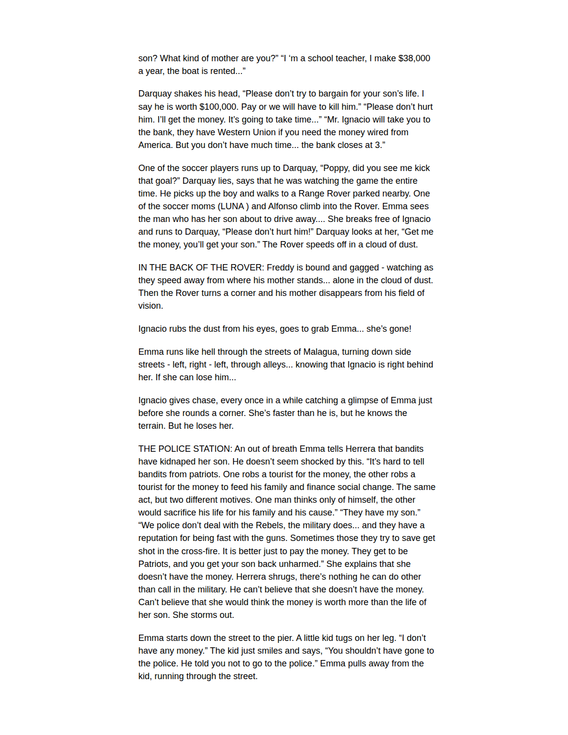son? What kind of mother are you?” “I ‘m a school teacher, I make $38,000 a year, the boat is rented...”
Darquay shakes his head, “Please don’t try to bargain for your son’s life. I say he is worth $100,000. Pay or we will have to kill him.” “Please don’t hurt him. I’ll get the money. It’s going to take time...” “Mr. Ignacio will take you to the bank, they have Western Union if you need the money wired from America. But you don’t have much time... the bank closes at 3.”
One of the soccer players runs up to Darquay, “Poppy, did you see me kick that goal?” Darquay lies, says that he was watching the game the entire time. He picks up the boy and walks to a Range Rover parked nearby. One of the soccer moms (LUNA ) and Alfonso climb into the Rover. Emma sees the man who has her son about to drive away.... She breaks free of Ignacio and runs to Darquay, “Please don’t hurt him!” Darquay looks at her, “Get me the money, you’ll get your son.” The Rover speeds off in a cloud of dust.
IN THE BACK OF THE ROVER: Freddy is bound and gagged - watching as they speed away from where his mother stands... alone in the cloud of dust. Then the Rover turns a corner and his mother disappears from his field of vision.
Ignacio rubs the dust from his eyes, goes to grab Emma... she’s gone!
Emma runs like hell through the streets of Malagua, turning down side streets - left, right - left, through alleys... knowing that Ignacio is right behind her. If she can lose him...
Ignacio gives chase, every once in a while catching a glimpse of Emma just before she rounds a corner. She’s faster than he is, but he knows the terrain. But he loses her.
THE POLICE STATION: An out of breath Emma tells Herrera that bandits have kidnaped her son. He doesn’t seem shocked by this. “It’s hard to tell bandits from patriots. One robs a tourist for the money, the other robs a tourist for the money to feed his family and finance social change. The same act, but two different motives. One man thinks only of himself, the other would sacrifice his life for his family and his cause.” “They have my son.” “We police don’t deal with the Rebels, the military does... and they have a reputation for being fast with the guns. Sometimes those they try to save get shot in the cross-fire. It is better just to pay the money. They get to be Patriots, and you get your son back unharmed.” She explains that she doesn’t have the money. Herrera shrugs, there’s nothing he can do other than call in the military. He can’t believe that she doesn’t have the money. Can’t believe that she would think the money is worth more than the life of her son. She storms out.
Emma starts down the street to the pier. A little kid tugs on her leg. “I don’t have any money.” The kid just smiles and says, “You shouldn’t have gone to the police. He told you not to go to the police.” Emma pulls away from the kid, running through the street.